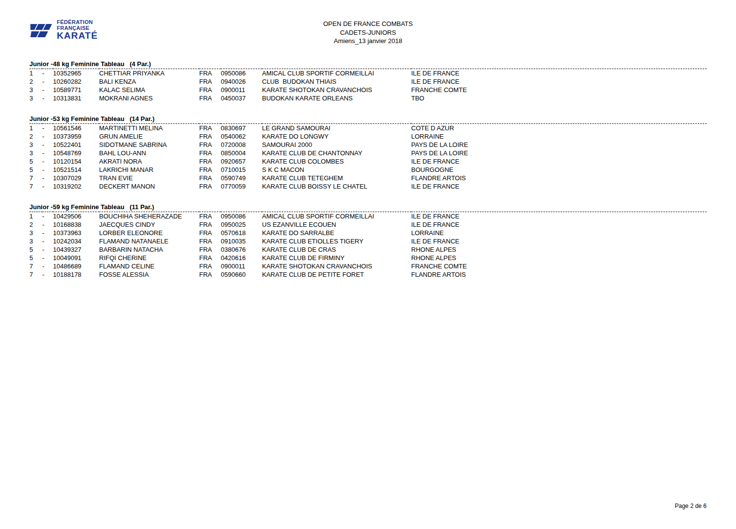FÉDÉRATION
FRANÇAISE
KARATÉ
OPEN DE FRANCE COMBATS
CADETS-JUNIORS
Amiens_13 janvier 2018
Junior -48 kg Feminine Tableau (4 Par.)
| 1 | - | 10352965 | CHETTIAR PRIYANKA | FRA | 0950086 | AMICAL CLUB SPORTIF CORMEILLAI | ILE DE FRANCE |
| 2 | - | 10260282 | BALI KENZA | FRA | 0940026 | CLUB BUDOKAN THIAIS | ILE DE FRANCE |
| 3 | - | 10589771 | KALAC SELIMA | FRA | 0900011 | KARATE SHOTOKAN CRAVANCHOIS | FRANCHE COMTE |
| 3 | - | 10313831 | MOKRANI AGNES | FRA | 0450037 | BUDOKAN KARATE ORLEANS | TBO |
Junior -53 kg Feminine Tableau (14 Par.)
| 1 | - | 10561546 | MARTINETTI MELINA | FRA | 0830697 | LE GRAND SAMOURAI | COTE D AZUR |
| 2 | - | 10373959 | GRUN AMELIE | FRA | 0540062 | KARATE DO LONGWY | LORRAINE |
| 3 | - | 10522401 | SIDOTMANE SABRINA | FRA | 0720008 | SAMOURAI 2000 | PAYS DE LA LOIRE |
| 3 | - | 10548769 | BAHL LOU-ANN | FRA | 0850004 | KARATE CLUB DE CHANTONNAY | PAYS DE LA LOIRE |
| 5 | - | 10120154 | AKRATI NORA | FRA | 0920657 | KARATE CLUB COLOMBES | ILE DE FRANCE |
| 5 | - | 10521514 | LAKRICHI MANAR | FRA | 0710015 | S K C MACON | BOURGOGNE |
| 7 | - | 10307029 | TRAN EVIE | FRA | 0590749 | KARATE CLUB TETEGHEM | FLANDRE ARTOIS |
| 7 | - | 10319202 | DECKERT MANON | FRA | 0770059 | KARATE CLUB BOISSY LE CHATEL | ILE DE FRANCE |
Junior -59 kg Feminine Tableau (11 Par.)
| 1 | - | 10429506 | BOUCHIHA SHEHERAZADE | FRA | 0950086 | AMICAL CLUB SPORTIF CORMEILLAI | ILE DE FRANCE |
| 2 | - | 10168838 | JAECQUES CINDY | FRA | 0950025 | US EZANVILLE ECOUEN | ILE DE FRANCE |
| 3 | - | 10373963 | LORBER ELEONORE | FRA | 0570618 | KARATE DO SARRALBE | LORRAINE |
| 3 | - | 10242034 | FLAMAND NATANAELE | FRA | 0910035 | KARATE CLUB ETIOLLES TIGERY | ILE DE FRANCE |
| 5 | - | 10439327 | BARBARIN NATACHA | FRA | 0380676 | KARATE CLUB DE CRAS | RHONE ALPES |
| 5 | - | 10049091 | RIFQI CHERINE | FRA | 0420616 | KARATE CLUB DE FIRMINY | RHONE ALPES |
| 7 | - | 10486689 | FLAMAND CELINE | FRA | 0900011 | KARATE SHOTOKAN CRAVANCHOIS | FRANCHE COMTE |
| 7 | - | 10188178 | FOSSE ALESSIA | FRA | 0590660 | KARATE CLUB DE PETITE FORET | FLANDRE ARTOIS |
Page 2 de 6